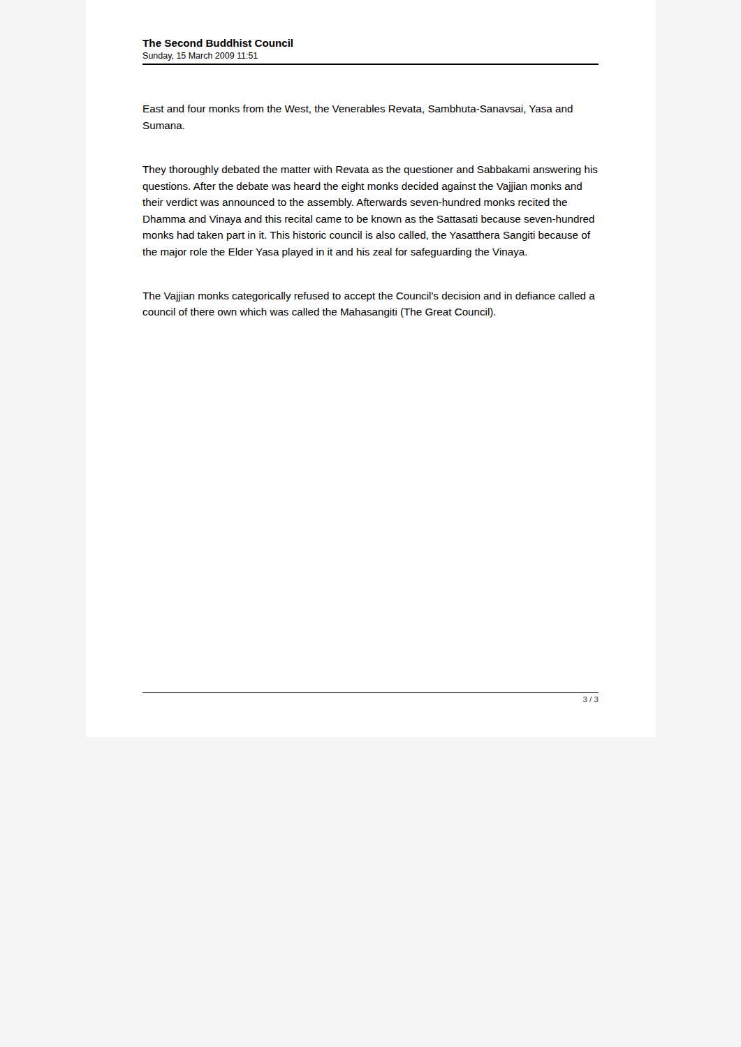The Second Buddhist Council
Sunday, 15 March 2009 11:51
East and four monks from the West, the Venerables Revata, Sambhuta-Sanavsai, Yasa and Sumana.
They thoroughly debated the matter with Revata as the questioner and Sabbakami answering his questions. After the debate was heard the eight monks decided against the Vajjian monks and their verdict was announced to the assembly. Afterwards seven-hundred monks recited the Dhamma and Vinaya and this recital came to be known as the Sattasati because seven-hundred monks had taken part in it. This historic council is also called, the Yasatthera Sangiti because of the major role the Elder Yasa played in it and his zeal for safeguarding the Vinaya.
The Vajjian monks categorically refused to accept the Council's decision and in defiance called a council of there own which was called the Mahasangiti (The Great Council).
3 / 3